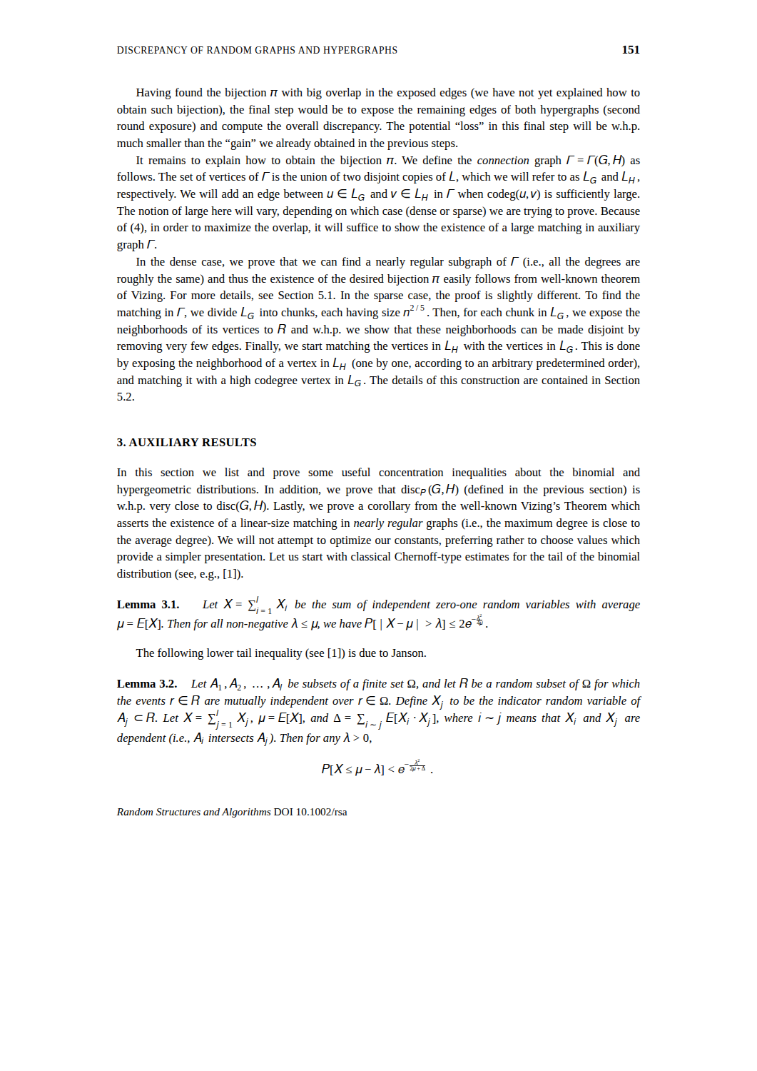Discrepancy of random graphs and hypergraphs 151
Having found the bijection π with big overlap in the exposed edges (we have not yet explained how to obtain such bijection), the final step would be to expose the remaining edges of both hypergraphs (second round exposure) and compute the overall discrepancy. The potential “loss” in this final step will be w.h.p. much smaller than the “gain” we already obtained in the previous steps.
It remains to explain how to obtain the bijection π. We define the connection graph Γ=Γ(G,H) as follows. The set of vertices of Γ is the union of two disjoint copies of L, which we will refer to as LG and LH, respectively. We will add an edge between u∈LG and v∈LH in Γ when codeg(u,v) is sufficiently large. The notion of large here will vary, depending on which case (dense or sparse) we are trying to prove. Because of (4), in order to maximize the overlap, it will suffice to show the existence of a large matching in auxiliary graph Γ.
In the dense case, we prove that we can find a nearly regular subgraph of Γ (i.e., all the degrees are roughly the same) and thus the existence of the desired bijection π easily follows from well-known theorem of Vizing. For more details, see Section 5.1. In the sparse case, the proof is slightly different. To find the matching in Γ, we divide LG into chunks, each having size n2/5. Then, for each chunk in LG, we expose the neighborhoods of its vertices to R and w.h.p. we show that these neighborhoods can be made disjoint by removing very few edges. Finally, we start matching the vertices in LH with the vertices in LG. This is done by exposing the neighborhood of a vertex in LH (one by one, according to an arbitrary predetermined order), and matching it with a high codegree vertex in LG. The details of this construction are contained in Section 5.2.
3. Auxiliary Results
In this section we list and prove some useful concentration inequalities about the binomial and hypergeometric distributions. In addition, we prove that discP(G,H) (defined in the previous section) is w.h.p. very close to disc(G,H). Lastly, we prove a corollary from the well-known Vizing’s Theorem which asserts the existence of a linear-size matching in nearly regular graphs (i.e., the maximum degree is close to the average degree). We will not attempt to optimize our constants, preferring rather to choose values which provide a simpler presentation. Let us start with classical Chernoff-type estimates for the tail of the binomial distribution (see, e.g., [1]).
Lemma 3.1. Let X=∑i=1lXi be the sum of independent zero-one random variables with average μ=E[X]. Then for all non-negative λ≤μ, we have P[|X−μ|>λ]≤2e−λ24μ.
The following lower tail inequality (see [1]) is due to Janson.
Lemma 3.2. Let A1,A2,…,Al be subsets of a finite set Ω, and let R be a random subset of Ω for which the events r∈R are mutually independent over r∈Ω. Define Xj to be the indicator random variable of Aj⊂R. Let X=∑j=1lXj, μ=E[X], and Δ=∑i∼jE[Xi·Xj], where i∼j means that Xi and Xj are dependent (i.e., Ai intersects Aj). Then for any λ>0,
P[X≤μ−λ]<e−λ22μ+Δ.
Random Structures and Algorithms DOI 10.1002/rsa